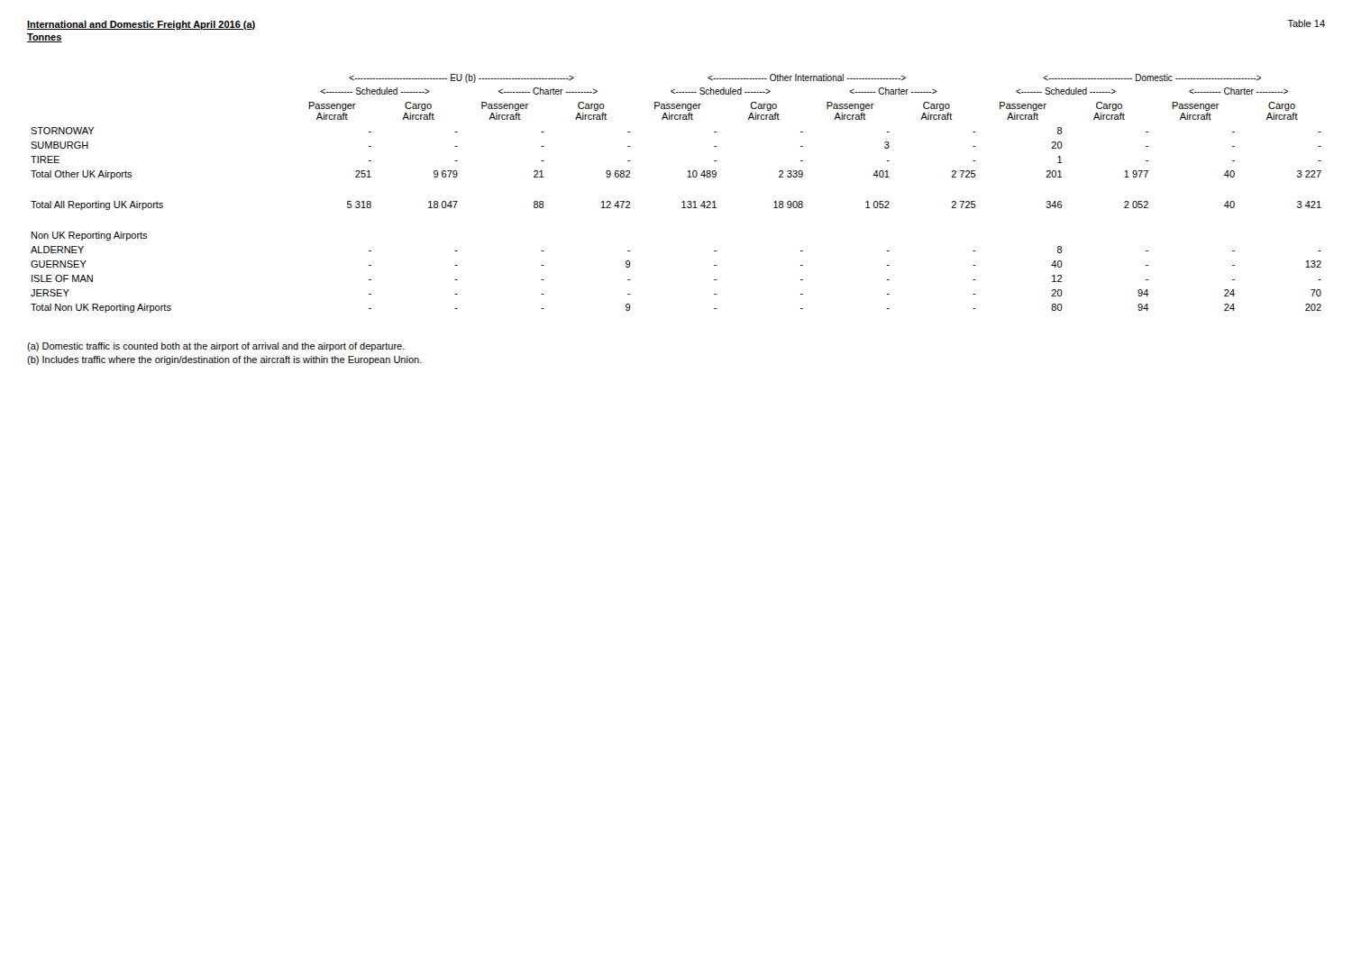International and Domestic Freight April 2016 (a)
Tonnes
Table 14
| | <------------------------------- EU (b) ------------------------------> | <------------------ Other International ------------------> | <---------------------------- Domestic ---------------------------> |
| --- | --- | --- | --- |
| | <--------- Scheduled --------> | <--------- Charter ---------> | <------- Scheduled -------> | <------- Charter -------> | <------- Scheduled -------> | <--------- Charter ---------> |
| | Passenger Aircraft | Cargo Aircraft | Passenger Aircraft | Cargo Aircraft | Passenger Aircraft | Cargo Aircraft | Passenger Aircraft | Cargo Aircraft | Passenger Aircraft | Cargo Aircraft | Passenger Aircraft | Cargo Aircraft |
| STORNOWAY | - | - | - | - | - | - | - | - | 8 | - | - | - |
| SUMBURGH | - | - | - | - | - | - | 3 | - | 20 | - | - | - |
| TIREE | - | - | - | - | - | - | - | - | 1 | - | - | - |
| Total Other UK Airports | 251 | 9 679 | 21 | 9 682 | 10 489 | 2 339 | 401 | 2 725 | 201 | 1 977 | 40 | 3 227 |
| Total All Reporting UK Airports | 5 318 | 18 047 | 88 | 12 472 | 131 421 | 18 908 | 1 052 | 2 725 | 346 | 2 052 | 40 | 3 421 |
| Non UK Reporting Airports |
| ALDERNEY | - | - | - | - | - | - | - | - | 8 | - | - | - |
| GUERNSEY | - | - | - | 9 | - | - | - | - | 40 | - | - | 132 |
| ISLE OF MAN | - | - | - | - | - | - | - | - | 12 | - | - | - |
| JERSEY | - | - | - | - | - | - | - | - | 20 | 94 | 24 | 70 |
| Total Non UK Reporting Airports | - | - | - | 9 | - | - | - | - | 80 | 94 | 24 | 202 |
(a) Domestic traffic is counted both at the airport of arrival and the airport of departure.
(b) Includes traffic where the origin/destination of the aircraft is within the European Union.